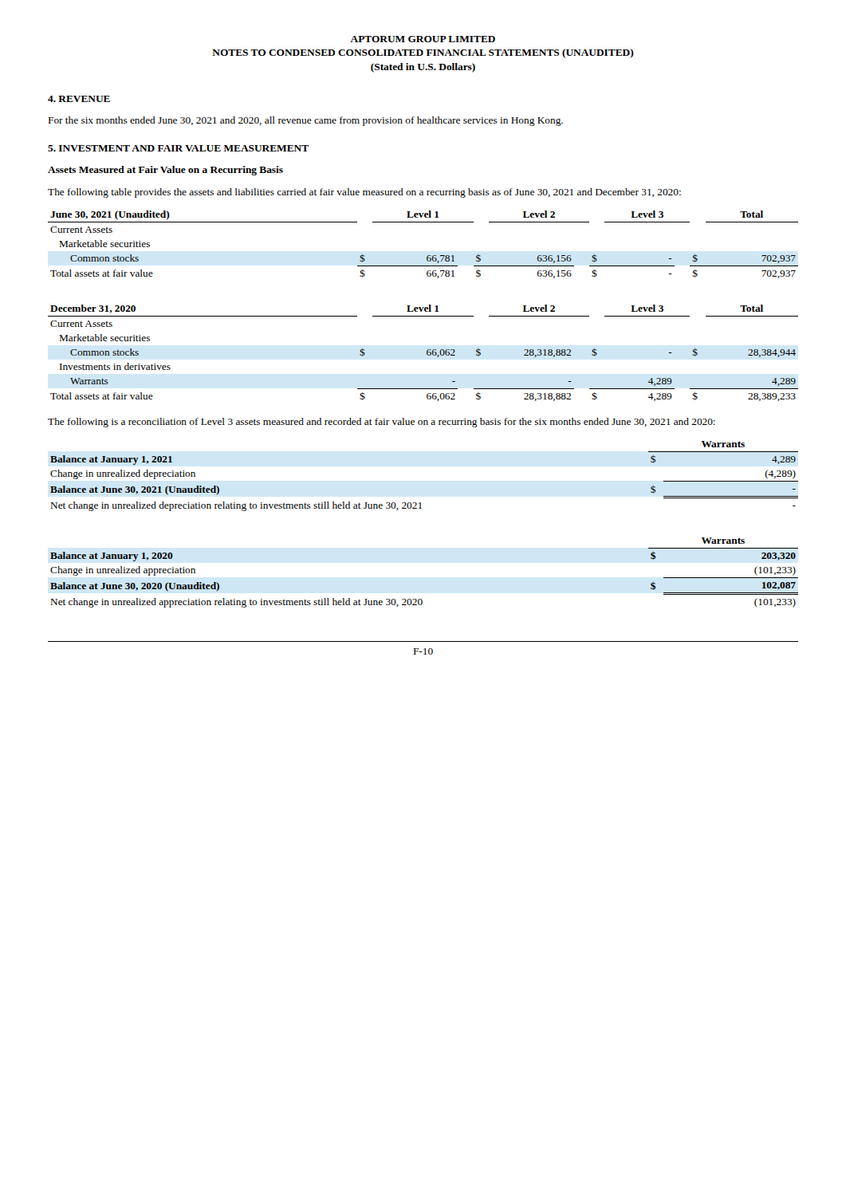APTORUM GROUP LIMITED
NOTES TO CONDENSED CONSOLIDATED FINANCIAL STATEMENTS (UNAUDITED)
(Stated in U.S. Dollars)
4. REVENUE
For the six months ended June 30, 2021 and 2020, all revenue came from provision of healthcare services in Hong Kong.
5. INVESTMENT AND FAIR VALUE MEASUREMENT
Assets Measured at Fair Value on a Recurring Basis
The following table provides the assets and liabilities carried at fair value measured on a recurring basis as of June 30, 2021 and December 31, 2020:
| June 30, 2021 (Unaudited) | | Level 1 | | Level 2 | | Level 3 | | Total |
| Current Assets | | | | | | | | | | | |
| Marketable securities | | | | | | | | | | | |
| Common stocks | $ | 66,781 | | $ | 636,156 | | $ | - | | $ | 702,937 |
| Total assets at fair value | $ | 66,781 | | $ | 636,156 | | $ | - | | $ | 702,937 |
| December 31, 2020 | | Level 1 | | Level 2 | | Level 3 | | Total |
| Current Assets | | | | | | | | | | | |
| Marketable securities | | | | | | | | | | | |
| Common stocks | $ | 66,062 | | $ | 28,318,882 | | $ | - | | $ | 28,384,944 |
| Investments in derivatives | | | | | | | | | | | |
| Warrants | | - | | | - | | | 4,289 | | | 4,289 |
| Total assets at fair value | $ | 66,062 | | $ | 28,318,882 | | $ | 4,289 | | $ | 28,389,233 |
The following is a reconciliation of Level 3 assets measured and recorded at fair value on a recurring basis for the six months ended June 30, 2021 and 2020:
| | | Warrants |
| Balance at January 1, 2021 | | $ | 4,289 |
| Change in unrealized depreciation | | | (4,289) |
| Balance at June 30, 2021 (Unaudited) | | $ | - |
| Net change in unrealized depreciation relating to investments still held at June 30, 2021 | | | - |
| | | Warrants |
| Balance at January 1, 2020 | | $ | 203,320 |
| Change in unrealized appreciation | | | (101,233) |
| Balance at June 30, 2020 (Unaudited) | | $ | 102,087 |
| Net change in unrealized appreciation relating to investments still held at June 30, 2020 | | | (101,233) |
F-10